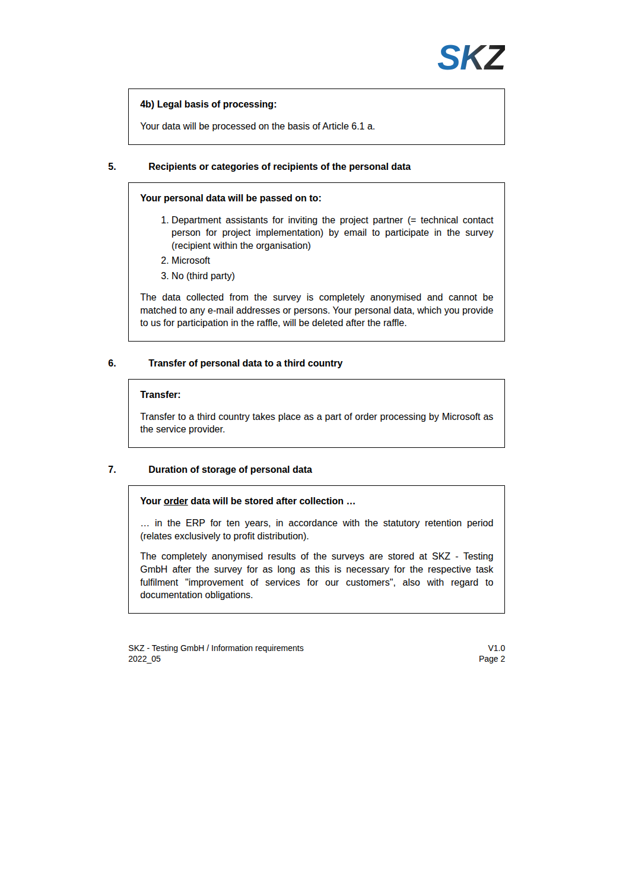SKZ
4b) Legal basis of processing:
Your data will be processed on the basis of Article 6.1 a.
5. Recipients or categories of recipients of the personal data
Your personal data will be passed on to:
Department assistants for inviting the project partner (= technical contact person for project implementation) by email to participate in the survey (recipient within the organisation)
Microsoft
No (third party)
The data collected from the survey is completely anonymised and cannot be matched to any e-mail addresses or persons. Your personal data, which you provide to us for participation in the raffle, will be deleted after the raffle.
6. Transfer of personal data to a third country
Transfer:
Transfer to a third country takes place as a part of order processing by Microsoft as the service provider.
7. Duration of storage of personal data
Your order data will be stored after collection …
… in the ERP for ten years, in accordance with the statutory retention period (relates exclusively to profit distribution).
The completely anonymised results of the surveys are stored at SKZ - Testing GmbH after the survey for as long as this is necessary for the respective task fulfilment "improvement of services for our customers", also with regard to documentation obligations.
SKZ - Testing GmbH / Information requirements
2022_05
V1.0
Page 2